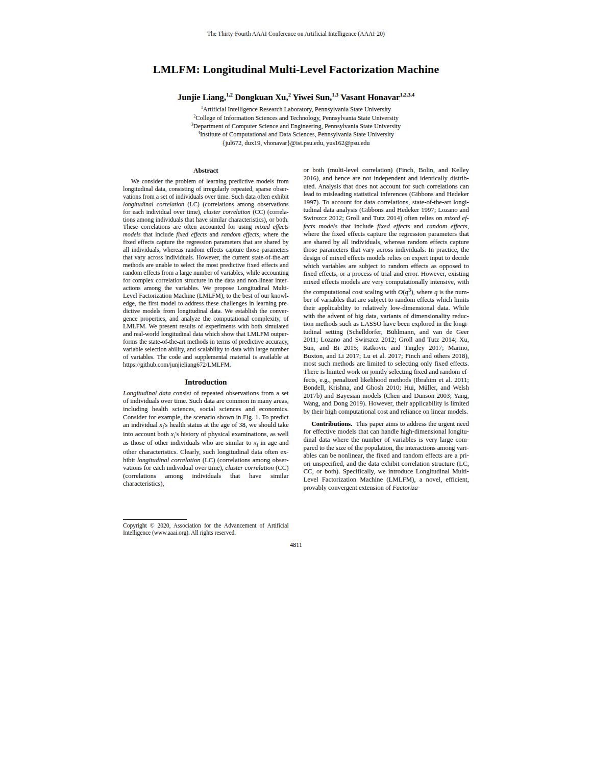The Thirty-Fourth AAAI Conference on Artificial Intelligence (AAAI-20)
LMLFM: Longitudinal Multi-Level Factorization Machine
Junjie Liang,1,2 Dongkuan Xu,2 Yiwei Sun,1,3 Vasant Honavar1,2,3,4
1Artificial Intelligence Research Laboratory, Pennsylvania State University
2College of Information Sciences and Technology, Pennsylvania State University
3Department of Computer Science and Engineering, Pennsylvania State University
4Institute of Computational and Data Sciences, Pennsylvania State University
{jul672, dux19, vhonavar}@ist.psu.edu, yus162@psu.edu
Abstract
We consider the problem of learning predictive models from longitudinal data, consisting of irregularly repeated, sparse observations from a set of individuals over time. Such data often exhibit longitudinal correlation (LC) (correlations among observations for each individual over time), cluster correlation (CC) (correlations among individuals that have similar characteristics), or both. These correlations are often accounted for using mixed effects models that include fixed effects and random effects, where the fixed effects capture the regression parameters that are shared by all individuals, whereas random effects capture those parameters that vary across individuals. However, the current state-of-the-art methods are unable to select the most predictive fixed effects and random effects from a large number of variables, while accounting for complex correlation structure in the data and non-linear interactions among the variables. We propose Longitudinal Multi-Level Factorization Machine (LMLFM), to the best of our knowledge, the first model to address these challenges in learning predictive models from longitudinal data. We establish the convergence properties, and analyze the computational complexity, of LMLFM. We present results of experiments with both simulated and real-world longitudinal data which show that LMLFM outperforms the state-of-the-art methods in terms of predictive accuracy, variable selection ability, and scalability to data with large number of variables. The code and supplemental material is available at https://github.com/junjieliang672/LMLFM.
Introduction
Longitudinal data consist of repeated observations from a set of individuals over time. Such data are common in many areas, including health sciences, social sciences and economics. Consider for example, the scenario shown in Fig. 1. To predict an individual xi's health status at the age of 38, we should take into account both xi's history of physical examinations, as well as those of other individuals who are similar to xi in age and other characteristics. Clearly, such longitudinal data often exhibit longitudinal correlation (LC) (correlations among observations for each individual over time), cluster correlation (CC) (correlations among individuals that have similar characteristics),
Copyright © 2020, Association for the Advancement of Artificial Intelligence (www.aaai.org). All rights reserved.
or both (multi-level correlation) (Finch, Bolin, and Kelley 2016), and hence are not independent and identically distributed. Analysis that does not account for such correlations can lead to misleading statistical inferences (Gibbons and Hedeker 1997). To account for data correlations, state-of-the-art longitudinal data analysis (Gibbons and Hedeker 1997; Lozano and Swirszcz 2012; Groll and Tutz 2014) often relies on mixed effects models that include fixed effects and random effects, where the fixed effects capture the regression parameters that are shared by all individuals, whereas random effects capture those parameters that vary across individuals. In practice, the design of mixed effects models relies on expert input to decide which variables are subject to random effects as opposed to fixed effects, or a process of trial and error. However, existing mixed effects models are very computationally intensive, with the computational cost scaling with O(q3), where q is the number of variables that are subject to random effects which limits their applicability to relatively low-dimensional data. While with the advent of big data, variants of dimensionality reduction methods such as LASSO have been explored in the longitudinal setting (Schelldorfer, Bühlmann, and van de Geer 2011; Lozano and Swirszcz 2012; Groll and Tutz 2014; Xu, Sun, and Bi 2015; Ratkovic and Tingley 2017; Marino, Buxton, and Li 2017; Lu et al. 2017; Finch and others 2018), most such methods are limited to selecting only fixed effects. There is limited work on jointly selecting fixed and random effects, e.g., penalized likelihood methods (Ibrahim et al. 2011; Bondell, Krishna, and Ghosh 2010; Hui, Müller, and Welsh 2017b) and Bayesian models (Chen and Dunson 2003; Yang, Wang, and Dong 2019). However, their applicability is limited by their high computational cost and reliance on linear models.
Contributions. This paper aims to address the urgent need for effective models that can handle high-dimensional longitudinal data where the number of variables is very large compared to the size of the population, the interactions among variables can be nonlinear, the fixed and random effects are a priori unspecified, and the data exhibit correlation structure (LC, CC, or both). Specifically, we introduce Longitudinal Multi-Level Factorization Machine (LMLFM), a novel, efficient, provably convergent extension of Factoriza-
4811